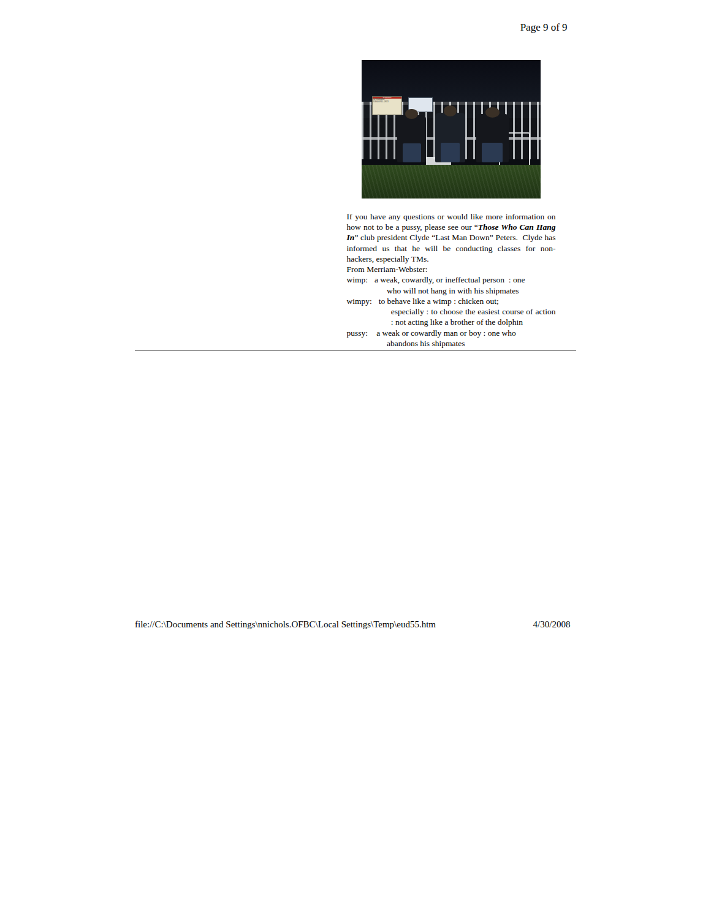Page 9 of 9
WARNINGAUTHORIZED
PERSONNEL ONLY
If you have any questions or would like more information on how not to be a pussy, please see our “Those Who Can Hang In” club president Clyde “Last Man Down” Peters. Clyde has informed us that he will be conducting classes for non-hackers, especially TMs.
From Merriam-Webster:
wimp: a weak, cowardly, or ineffectual person : onewho will not hang in with his shipmates
wimpy: to behave like a wimp : chicken out;especially : to choose the easiest course of action : not acting like a brother of the dolphin
pussy: a weak or cowardly man or boy : one whoabandons his shipmates
file://C:\Documents and Settings\nnichols.OFBC\Local Settings\Temp\eud55.htm 4/30/2008